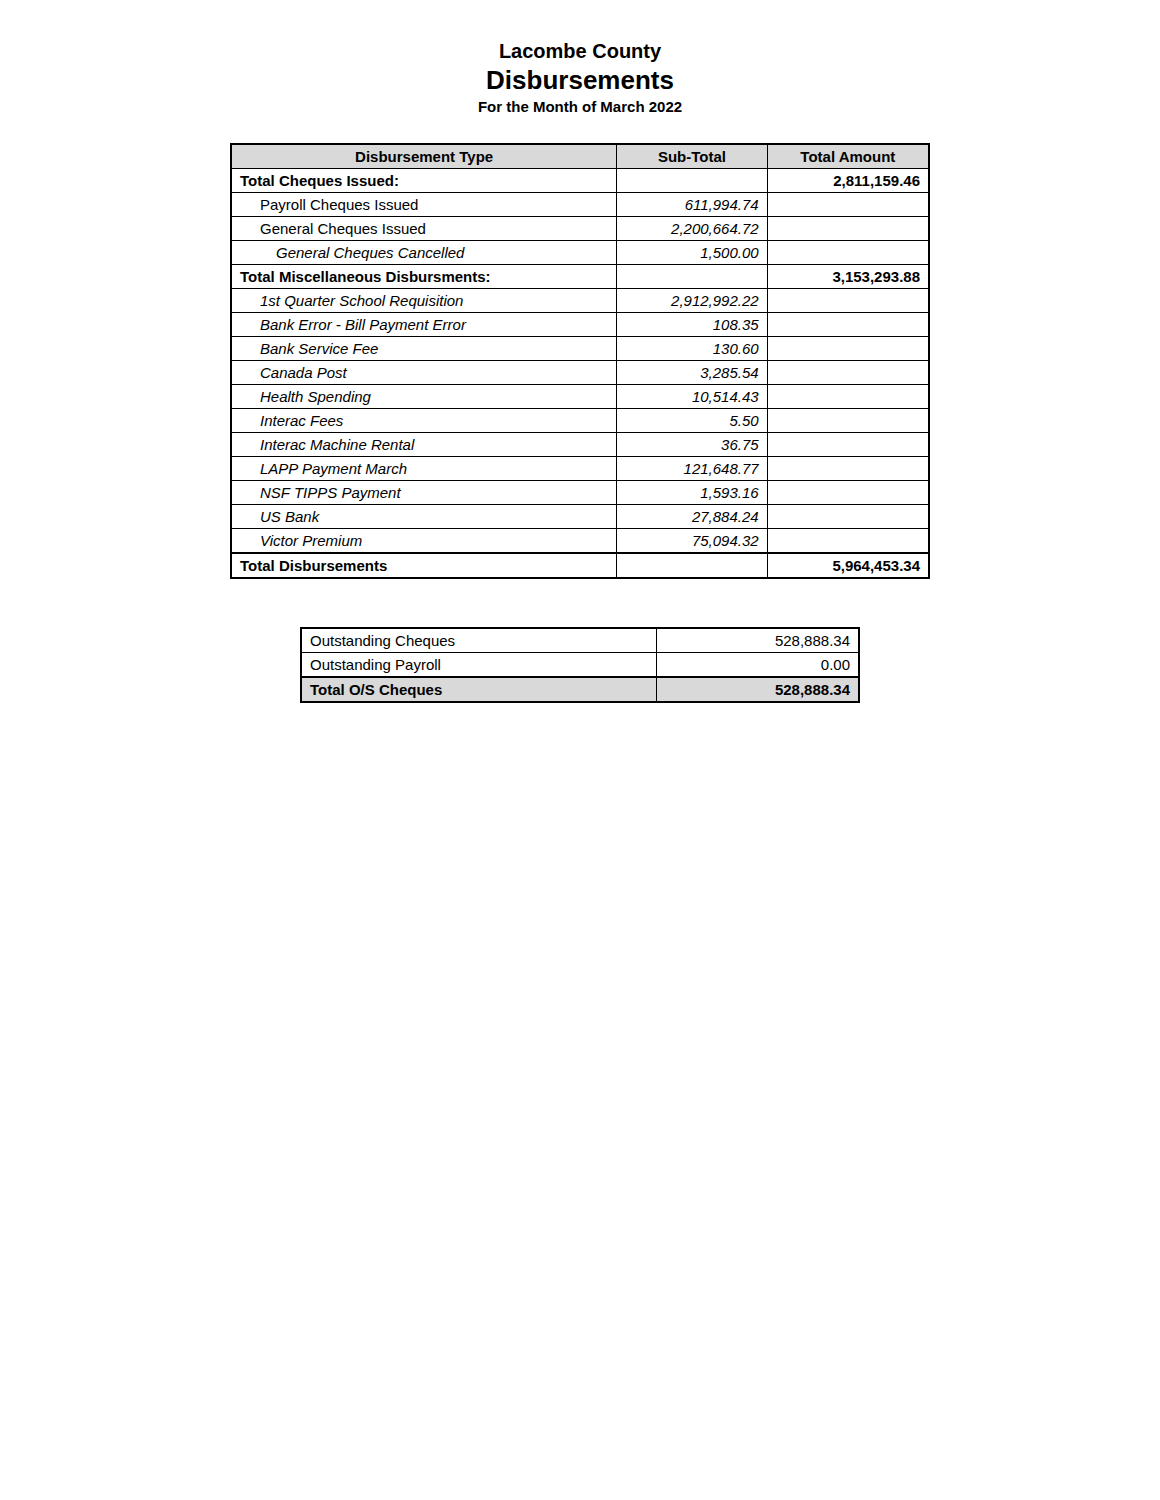Lacombe County
Disbursements
For the Month of March 2022
| Disbursement Type | Sub-Total | Total Amount |
| --- | --- | --- |
| Total Cheques Issued: | | 2,811,159.46 |
| Payroll Cheques Issued | 611,994.74 | |
| General Cheques Issued | 2,200,664.72 | |
| General Cheques Cancelled | 1,500.00 | |
| Total Miscellaneous Disbursments: | | 3,153,293.88 |
| 1st Quarter School Requisition | 2,912,992.22 | |
| Bank Error - Bill Payment Error | 108.35 | |
| Bank Service Fee | 130.60 | |
| Canada Post | 3,285.54 | |
| Health Spending | 10,514.43 | |
| Interac Fees | 5.50 | |
| Interac Machine Rental | 36.75 | |
| LAPP Payment March | 121,648.77 | |
| NSF TIPPS Payment | 1,593.16 | |
| US Bank | 27,884.24 | |
| Victor Premium | 75,094.32 | |
| Total Disbursements | | 5,964,453.34 |
| Outstanding Cheques | 528,888.34 |
| Outstanding Payroll | 0.00 |
| Total O/S Cheques | 528,888.34 |